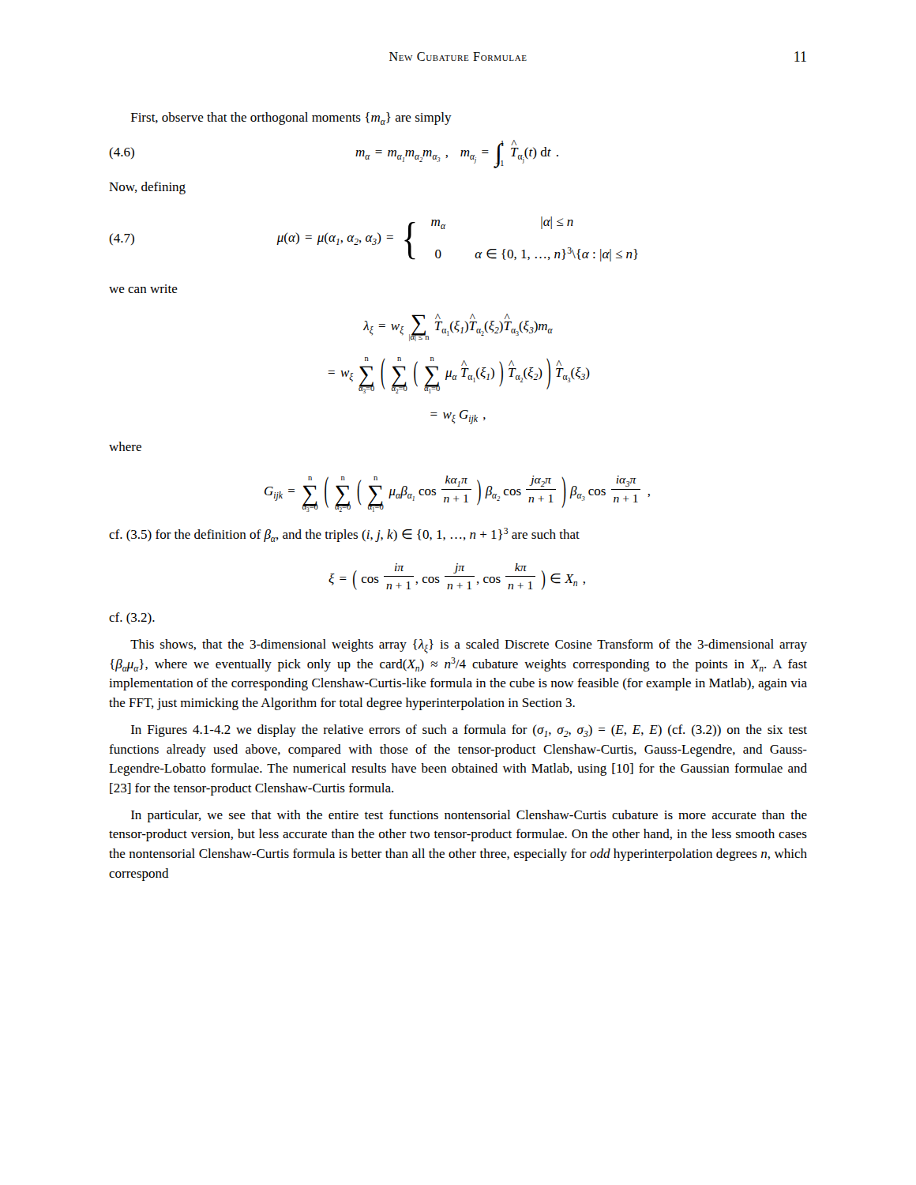New Cubature Formulae 11
First, observe that the orthogonal moments {mα} are simply
(4.6)
mα = mα1 mα2 mα3 , mαj = 1∫−1 ^Tαj(t) dt .
Now, defining
(4.7)
μ(α) = μ(α1, α2, α3) = { mα |α| ≤ n 0 α ∈ {0, 1, …, n}3\{α : |α| ≤ n}
we can write
λξ = wξ ∑|α| ≤ n ^Tα1(ξ1)^Tα2(ξ2)^Tα3(ξ3)mα
= wξ n∑α3=0 ( n∑α2=0 ( n∑α1=0 μα ^Tα1(ξ1) ) ^Tα2(ξ2) ) ^Tα3(ξ3)
= wξ Gijk ,
where
Gijk = n∑α3=0 ( n∑α2=0 ( n∑α1=0 μαβα1 cos kα1π n + 1 ) βα2 cos jα2π n + 1 ) βα3 cos iα3π n + 1 ,
cf. (3.5) for the definition of βα, and the triples (i, j, k) ∈ {0, 1, …, n + 1}3 are such that
ξ = ( cos iπ n + 1, cos jπ n + 1, cos kπ n + 1 ) ∈ Xn ,
cf. (3.2).
This shows, that the 3-dimensional weights array {λξ} is a scaled Discrete Cosine Transform of the 3-dimensional array {βαμα}, where we eventually pick only up the card(Xn) ≈ n3/4 cubature weights corresponding to the points in Xn. A fast implementation of the corresponding Clenshaw-Curtis-like formula in the cube is now feasible (for example in Matlab), again via the FFT, just mimicking the Algorithm for total degree hyperinterpolation in Section 3.
In Figures 4.1-4.2 we display the relative errors of such a formula for (σ1, σ2, σ3) = (E, E, E) (cf. (3.2)) on the six test functions already used above, compared with those of the tensor-product Clenshaw-Curtis, Gauss-Legendre, and Gauss-Legendre-Lobatto formulae. The numerical results have been obtained with Matlab, using [10] for the Gaussian formulae and [23] for the tensor-product Clenshaw-Curtis formula.
In particular, we see that with the entire test functions nontensorial Clenshaw-Curtis cubature is more accurate than the tensor-product version, but less accurate than the other two tensor-product formulae. On the other hand, in the less smooth cases the nontensorial Clenshaw-Curtis formula is better than all the other three, especially for odd hyperinterpolation degrees n, which correspond